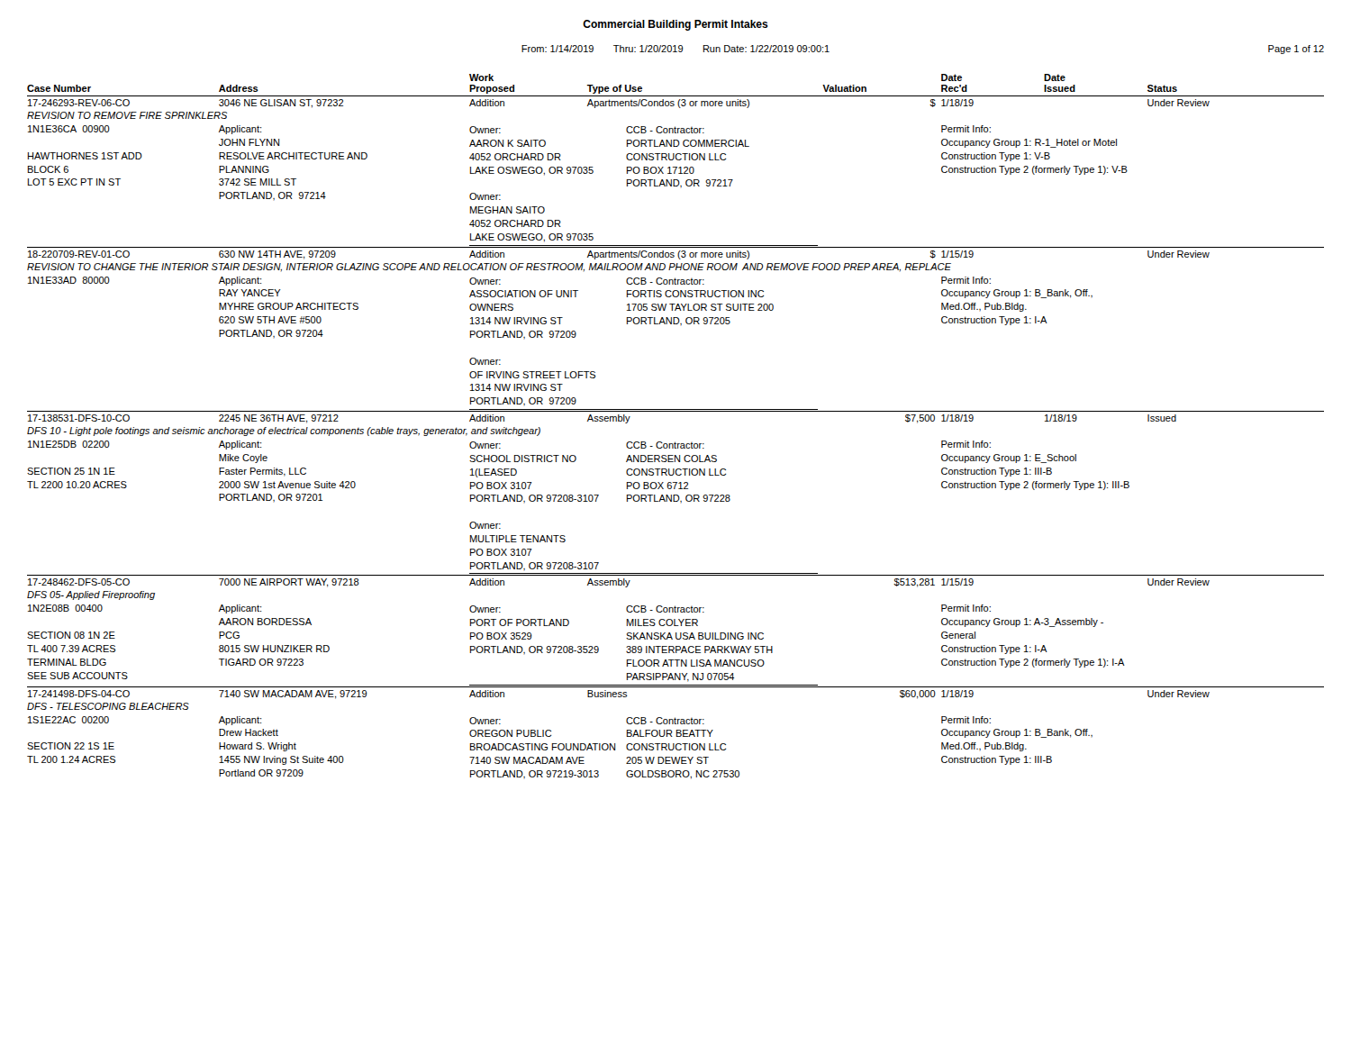Commercial Building Permit Intakes
Page 1 of 12
From: 1/14/2019 Thru: 1/20/2019 Run Date: 1/22/2019 09:00:1
| Case Number | Address | Work Proposed | Type of Use | Valuation | Date Rec'd | Date Issued | Status |
| --- | --- | --- | --- | --- | --- | --- | --- |
| 17-246293-REV-06-CO | 3046 NE GLISAN ST, 97232 | Addition | Apartments/Condos (3 or more units) | $ | 1/18/19 | | Under Review |
| REVISION TO REMOVE FIRE SPRINKLERS |
| 1N1E36CA 00900 HAWTHORNES 1ST ADD BLOCK 6 LOT 5 EXC PT IN ST | Applicant: JOHN FLYNN RESOLVE ARCHITECTURE AND PLANNING 3742 SE MILL ST PORTLAND, OR 97214 | / Owner: AARON K SAITO 4052 ORCHARD DR LAKE OSWEGO, OR 97035 Owner: MEGHAN SAITO 4052 ORCHARD DR LAKE OSWEGO, OR 97035 / CCB - Contractor: PORTLAND COMMERCIAL CONSTRUCTION LLC PO BOX 17120 PORTLAND, OR 97217 / | | Permit Info: Occupancy Group 1: R-1_Hotel or Motel Construction Type 1: V-B Construction Type 2 (formerly Type 1): V-B |
| 18-220709-REV-01-CO | 630 NW 14TH AVE, 97209 | Addition | Apartments/Condos (3 or more units) | $ | 1/15/19 | | Under Review |
| REVISION TO CHANGE THE INTERIOR STAIR DESIGN, INTERIOR GLAZING SCOPE AND RELOCATION OF RESTROOM, MAILROOM AND PHONE ROOM AND REMOVE FOOD PREP AREA, REPLACE |
| 1N1E33AD 80000 | Applicant: RAY YANCEY MYHRE GROUP ARCHITECTS 620 SW 5TH AVE #500 PORTLAND, OR 97204 | / Owner: ASSOCIATION OF UNIT OWNERS 1314 NW IRVING ST PORTLAND, OR 97209 Owner: OF IRVING STREET LOFTS 1314 NW IRVING ST PORTLAND, OR 97209 / CCB - Contractor: FORTIS CONSTRUCTION INC 1705 SW TAYLOR ST SUITE 200 PORTLAND, OR 97205 / | | Permit Info: Occupancy Group 1: B_Bank, Off., Med.Off., Pub.Bldg. Construction Type 1: I-A |
| 17-138531-DFS-10-CO | 2245 NE 36TH AVE, 97212 | Addition | Assembly | $7,500 | 1/18/19 | 1/18/19 | Issued |
| DFS 10 - Light pole footings and seismic anchorage of electrical components (cable trays, generator, and switchgear) |
| 1N1E25DB 02200 SECTION 25 1N 1E TL 2200 10.20 ACRES | Applicant: Mike Coyle Faster Permits, LLC 2000 SW 1st Avenue Suite 420 PORTLAND, OR 97201 | / Owner: SCHOOL DISTRICT NO 1(LEASED PO BOX 3107 PORTLAND, OR 97208-3107 Owner: MULTIPLE TENANTS PO BOX 3107 PORTLAND, OR 97208-3107 / CCB - Contractor: ANDERSEN COLAS CONSTRUCTION LLC PO BOX 6712 PORTLAND, OR 97228 / | | Permit Info: Occupancy Group 1: E_School Construction Type 1: III-B Construction Type 2 (formerly Type 1): III-B |
| 17-248462-DFS-05-CO | 7000 NE AIRPORT WAY, 97218 | Addition | Assembly | $513,281 | 1/15/19 | | Under Review |
| DFS 05- Applied Fireproofing |
| 1N2E08B 00400 SECTION 08 1N 2E TL 400 7.39 ACRES TERMINAL BLDG SEE SUB ACCOUNTS | Applicant: AARON BORDESSA PCG 8015 SW HUNZIKER RD TIGARD OR 97223 | / Owner: PORT OF PORTLAND PO BOX 3529 PORTLAND, OR 97208-3529 / CCB - Contractor: MILES COLYER SKANSKA USA BUILDING INC 389 INTERPACE PARKWAY 5TH FLOOR ATTN LISA MANCUSO PARSIPPANY, NJ 07054 / | | Permit Info: Occupancy Group 1: A-3_Assembly - General Construction Type 1: I-A Construction Type 2 (formerly Type 1): I-A |
| 17-241498-DFS-04-CO | 7140 SW MACADAM AVE, 97219 | Addition | Business | $60,000 | 1/18/19 | | Under Review |
| DFS - TELESCOPING BLEACHERS |
| 1S1E22AC 00200 SECTION 22 1S 1E TL 200 1.24 ACRES | Applicant: Drew Hackett Howard S. Wright 1455 NW Irving St Suite 400 Portland OR 97209 | / Owner: OREGON PUBLIC BROADCASTING FOUNDATION 7140 SW MACADAM AVE PORTLAND, OR 97219-3013 / CCB - Contractor: BALFOUR BEATTY CONSTRUCTION LLC 205 W DEWEY ST GOLDSBORO, NC 27530 / | | Permit Info: Occupancy Group 1: B_Bank, Off., Med.Off., Pub.Bldg. Construction Type 1: III-B |